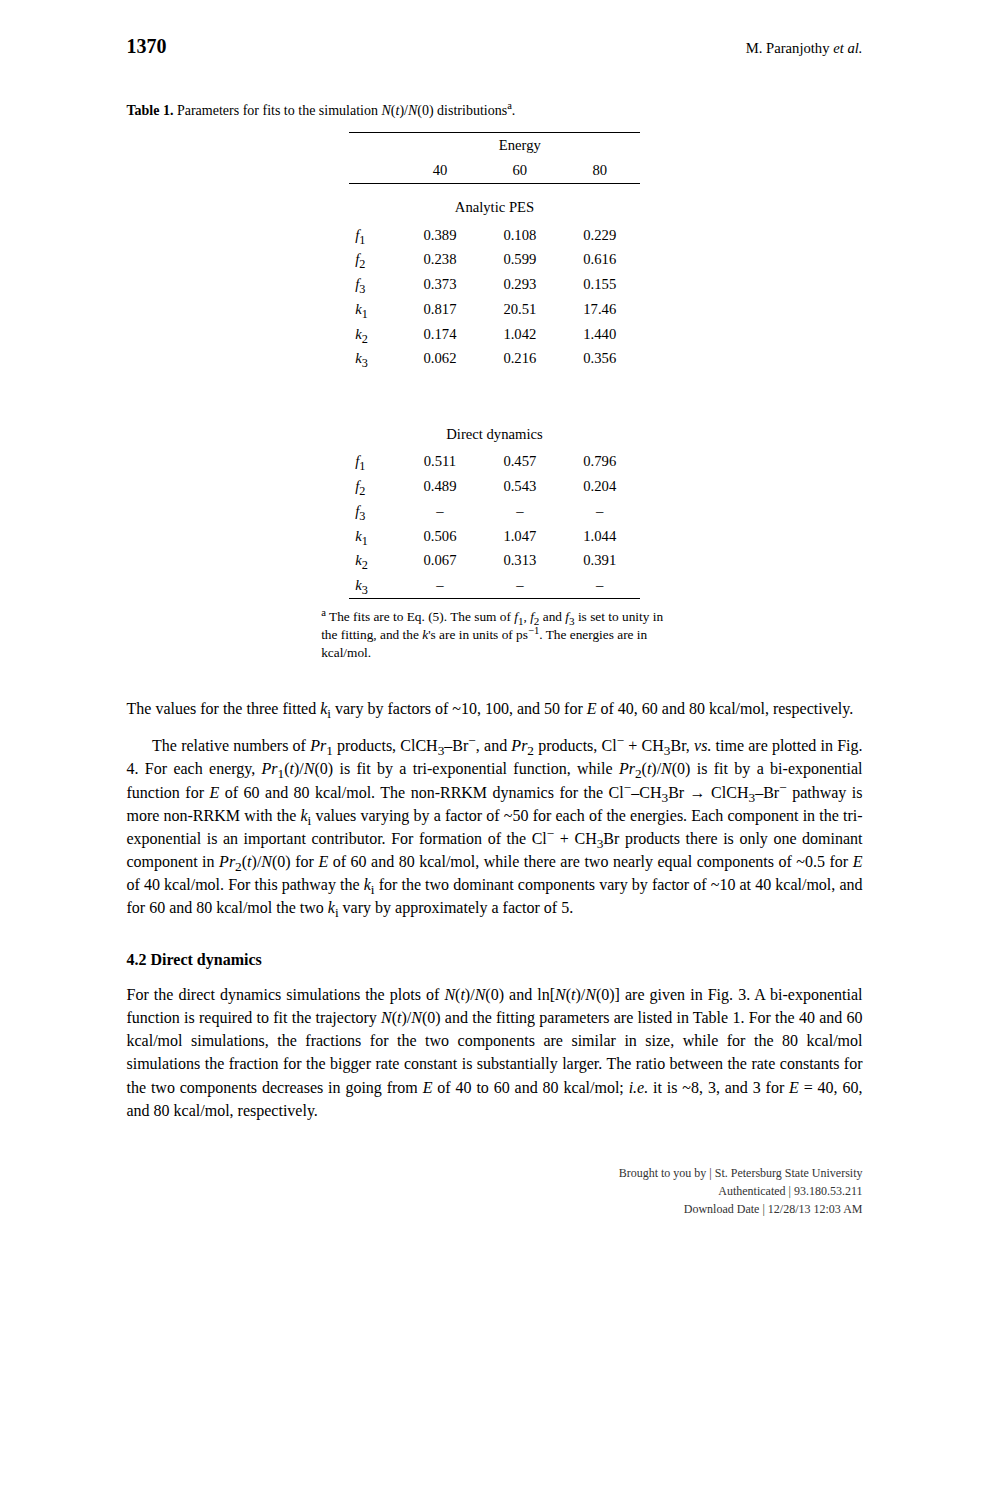1370
M. Paranjothy et al.
Table 1. Parameters for fits to the simulation N(t)/N(0) distributionsa.
| | Energy |
| | 40 | 60 | 80 |
| Analytic PES |
| f 1 | 0.389 | 0.108 | 0.229 |
| f 2 | 0.238 | 0.599 | 0.616 |
| f 3 | 0.373 | 0.293 | 0.155 |
| k 1 | 0.817 | 20.51 | 17.46 |
| k 2 | 0.174 | 1.042 | 1.440 |
| k 3 | 0.062 | 0.216 | 0.356 |
| Direct dynamics |
| f 1 | 0.511 | 0.457 | 0.796 |
| f 2 | 0.489 | 0.543 | 0.204 |
| f 3 | – | – | – |
| k 1 | 0.506 | 1.047 | 1.044 |
| k 2 | 0.067 | 0.313 | 0.391 |
| k 3 | – | – | – |
a The fits are to Eq. (5). The sum of f1, f2 and f3 is set to unity in the fitting, and the k's are in units of ps−1. The energies are in kcal/mol.
The values for the three fitted ki vary by factors of ~10, 100, and 50 for E of 40, 60 and 80 kcal/mol, respectively.
The relative numbers of Pr1 products, ClCH3–Br−, and Pr2 products, Cl− + CH3Br, vs. time are plotted in Fig. 4. For each energy, Pr1(t)/N(0) is fit by a tri-exponential function, while Pr2(t)/N(0) is fit by a bi-exponential function for E of 60 and 80 kcal/mol. The non-RRKM dynamics for the Cl−–CH3Br → ClCH3–Br− pathway is more non-RRKM with the ki values varying by a factor of ~50 for each of the energies. Each component in the tri-exponential is an important contributor. For formation of the Cl− + CH3Br products there is only one dominant component in Pr2(t)/N(0) for E of 60 and 80 kcal/mol, while there are two nearly equal components of ~0.5 for E of 40 kcal/mol. For this pathway the ki for the two dominant components vary by factor of ~10 at 40 kcal/mol, and for 60 and 80 kcal/mol the two ki vary by approximately a factor of 5.
4.2 Direct dynamics
For the direct dynamics simulations the plots of N(t)/N(0) and ln[N(t)/N(0)] are given in Fig. 3. A bi-exponential function is required to fit the trajectory N(t)/N(0) and the fitting parameters are listed in Table 1. For the 40 and 60 kcal/mol simulations, the fractions for the two components are similar in size, while for the 80 kcal/mol simulations the fraction for the bigger rate constant is substantially larger. The ratio between the rate constants for the two components decreases in going from E of 40 to 60 and 80 kcal/mol; i.e. it is ~8, 3, and 3 for E = 40, 60, and 80 kcal/mol, respectively.
Brought to you by | St. Petersburg State University
Authenticated | 93.180.53.211
Download Date | 12/28/13 12:03 AM